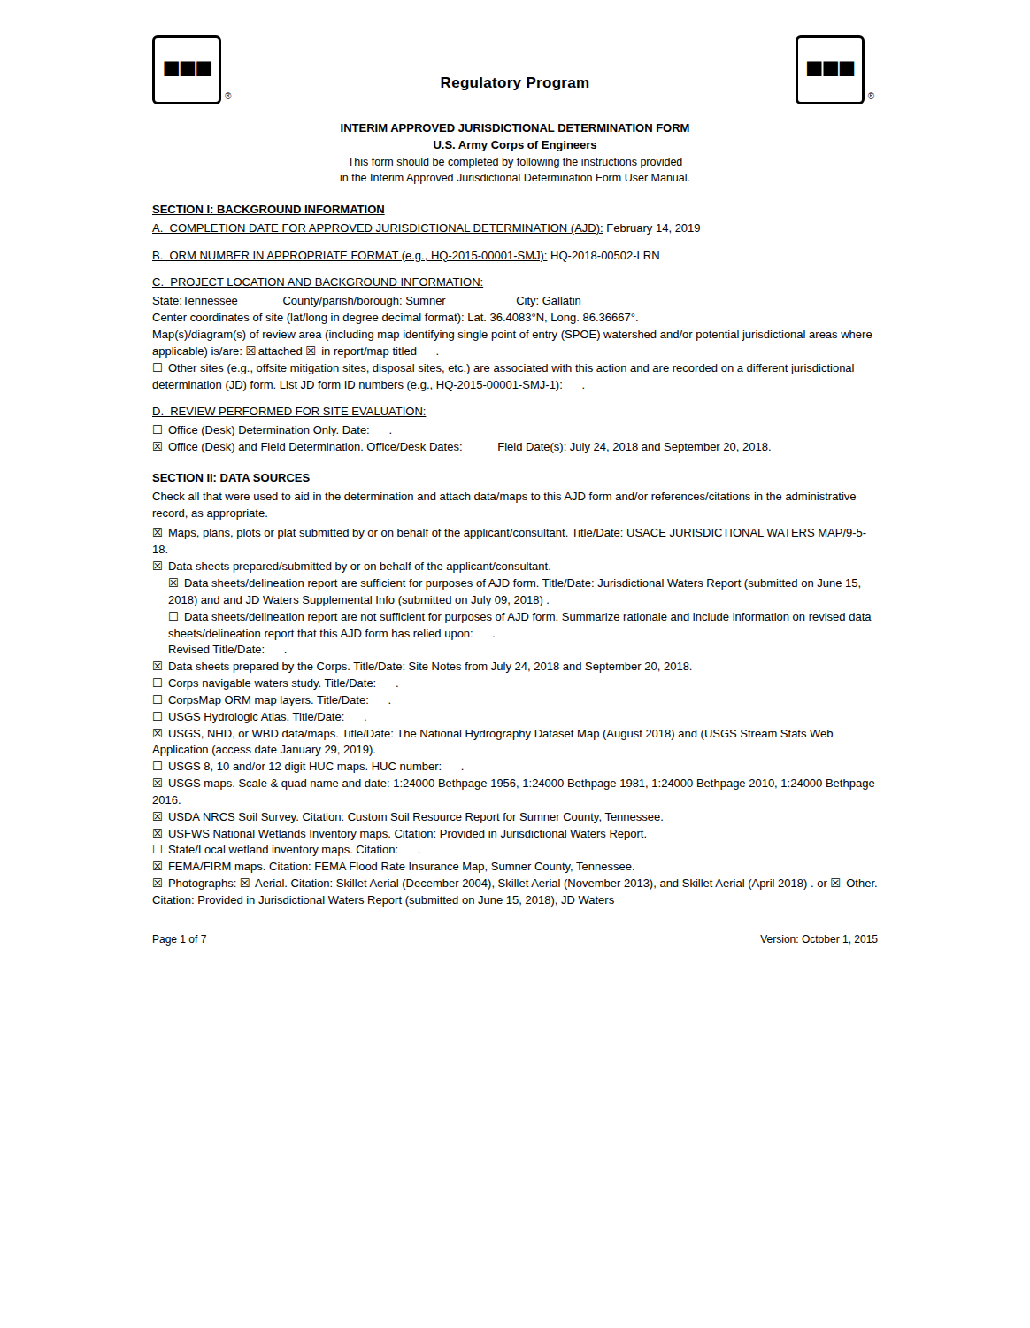■■■
®
Regulatory Program
■■■
®
INTERIM APPROVED JURISDICTIONAL DETERMINATION FORM
U.S. Army Corps of Engineers
This form should be completed by following the instructions provided
in the Interim Approved Jurisdictional Determination Form User Manual.
SECTION I: BACKGROUND INFORMATION
A. COMPLETION DATE FOR APPROVED JURISDICTIONAL DETERMINATION (AJD): February 14, 2019
B. ORM NUMBER IN APPROPRIATE FORMAT (e.g., HQ-2015-00001-SMJ): HQ-2018-00502-LRN
C. PROJECT LOCATION AND BACKGROUND INFORMATION:
State:Tennessee County/parish/borough: Sumner City: Gallatin
Center coordinates of site (lat/long in degree decimal format): Lat. 36.4083°N, Long. 86.36667°.
Map(s)/diagram(s) of review area (including map identifying single point of entry (SPOE) watershed and/or potential jurisdictional areas where applicable) is/are: ☒attached ☒ in report/map titled .
☐ Other sites (e.g., offsite mitigation sites, disposal sites, etc.) are associated with this action and are recorded on a different jurisdictional determination (JD) form. List JD form ID numbers (e.g., HQ-2015-00001-SMJ-1): .
D. REVIEW PERFORMED FOR SITE EVALUATION:
☐ Office (Desk) Determination Only. Date: .
☒ Office (Desk) and Field Determination. Office/Desk Dates: Field Date(s): July 24, 2018 and September 20, 2018.
SECTION II: DATA SOURCES
Check all that were used to aid in the determination and attach data/maps to this AJD form and/or references/citations in the administrative record, as appropriate.
☒ Maps, plans, plots or plat submitted by or on behalf of the applicant/consultant. Title/Date: USACE JURISDICTIONAL WATERS MAP/9-5-18.
☒ Data sheets prepared/submitted by or on behalf of the applicant/consultant.
☒ Data sheets/delineation report are sufficient for purposes of AJD form. Title/Date: Jurisdictional Waters Report (submitted on June 15, 2018) and and JD Waters Supplemental Info (submitted on July 09, 2018) .
☐ Data sheets/delineation report are not sufficient for purposes of AJD form. Summarize rationale and include information on revised data sheets/delineation report that this AJD form has relied upon: .
Revised Title/Date: .
☒ Data sheets prepared by the Corps. Title/Date: Site Notes from July 24, 2018 and September 20, 2018.
☐ Corps navigable waters study. Title/Date: .
☐ CorpsMap ORM map layers. Title/Date: .
☐ USGS Hydrologic Atlas. Title/Date: .
☒ USGS, NHD, or WBD data/maps. Title/Date: The National Hydrography Dataset Map (August 2018) and (USGS Stream Stats Web Application (access date January 29, 2019).
☐ USGS 8, 10 and/or 12 digit HUC maps. HUC number: .
☒ USGS maps. Scale & quad name and date: 1:24000 Bethpage 1956, 1:24000 Bethpage 1981, 1:24000 Bethpage 2010, 1:24000 Bethpage 2016.
☒ USDA NRCS Soil Survey. Citation: Custom Soil Resource Report for Sumner County, Tennessee.
☒ USFWS National Wetlands Inventory maps. Citation: Provided in Jurisdictional Waters Report.
☐ State/Local wetland inventory maps. Citation: .
☒ FEMA/FIRM maps. Citation: FEMA Flood Rate Insurance Map, Sumner County, Tennessee.
☒ Photographs: ☒ Aerial. Citation: Skillet Aerial (December 2004), Skillet Aerial (November 2013), and Skillet Aerial (April 2018) . or ☒ Other. Citation: Provided in Jurisdictional Waters Report (submitted on June 15, 2018), JD Waters
Page 1 of 7
Version: October 1, 2015